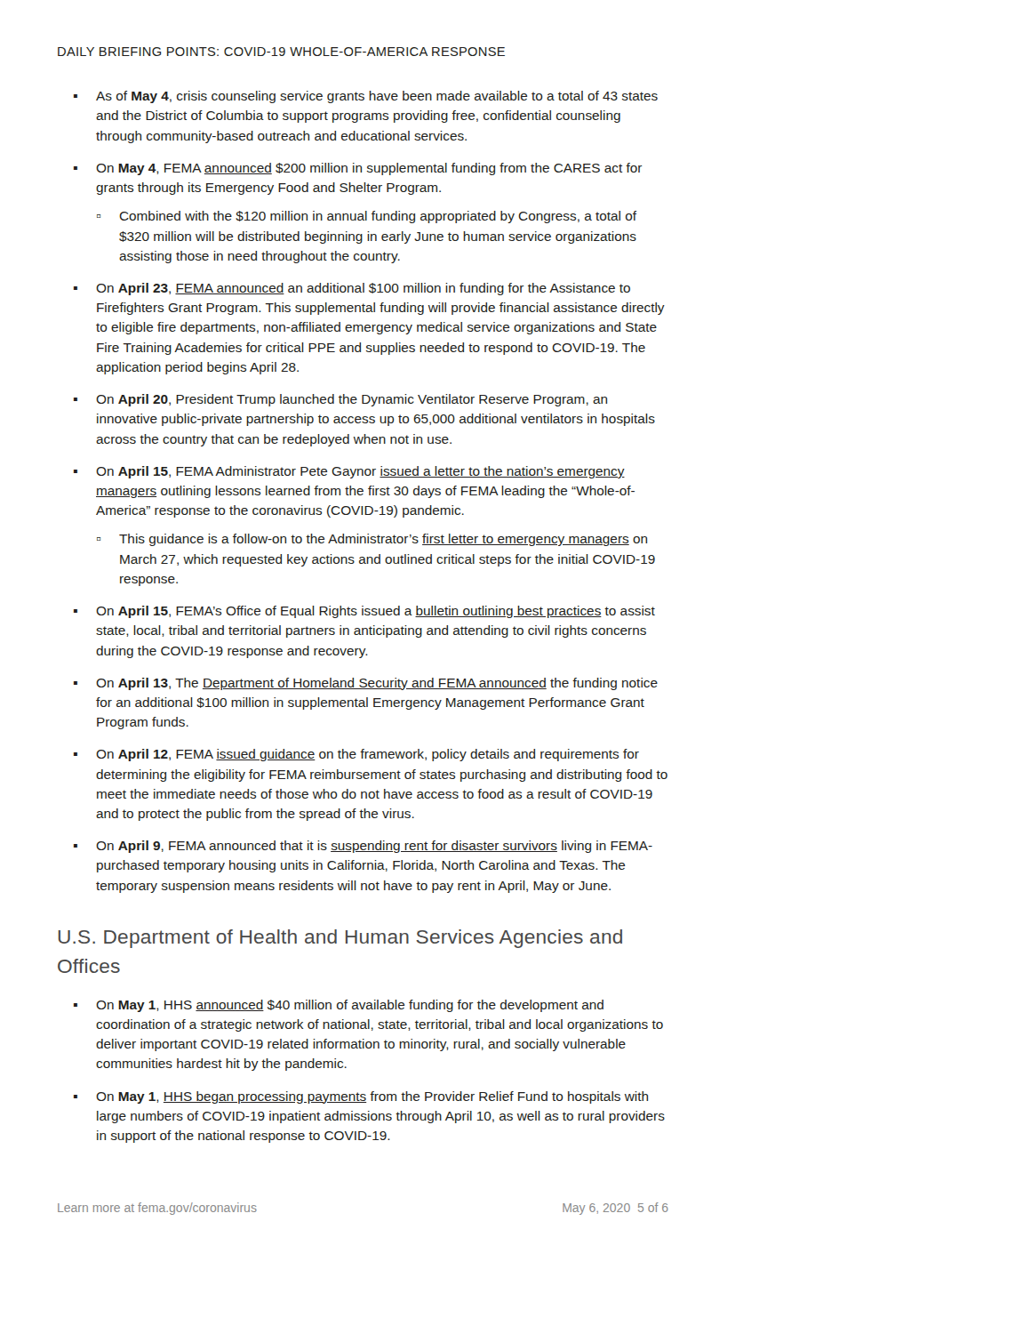DAILY BRIEFING POINTS: COVID-19 WHOLE-OF-AMERICA RESPONSE
As of May 4, crisis counseling service grants have been made available to a total of 43 states and the District of Columbia to support programs providing free, confidential counseling through community-based outreach and educational services.
On May 4, FEMA announced $200 million in supplemental funding from the CARES act for grants through its Emergency Food and Shelter Program.
Combined with the $120 million in annual funding appropriated by Congress, a total of $320 million will be distributed beginning in early June to human service organizations assisting those in need throughout the country.
On April 23, FEMA announced an additional $100 million in funding for the Assistance to Firefighters Grant Program. This supplemental funding will provide financial assistance directly to eligible fire departments, non-affiliated emergency medical service organizations and State Fire Training Academies for critical PPE and supplies needed to respond to COVID-19. The application period begins April 28.
On April 20, President Trump launched the Dynamic Ventilator Reserve Program, an innovative public-private partnership to access up to 65,000 additional ventilators in hospitals across the country that can be redeployed when not in use.
On April 15, FEMA Administrator Pete Gaynor issued a letter to the nation’s emergency managers outlining lessons learned from the first 30 days of FEMA leading the “Whole-of-America” response to the coronavirus (COVID-19) pandemic.
This guidance is a follow-on to the Administrator’s first letter to emergency managers on March 27, which requested key actions and outlined critical steps for the initial COVID-19 response.
On April 15, FEMA’s Office of Equal Rights issued a bulletin outlining best practices to assist state, local, tribal and territorial partners in anticipating and attending to civil rights concerns during the COVID-19 response and recovery.
On April 13, The Department of Homeland Security and FEMA announced the funding notice for an additional $100 million in supplemental Emergency Management Performance Grant Program funds.
On April 12, FEMA issued guidance on the framework, policy details and requirements for determining the eligibility for FEMA reimbursement of states purchasing and distributing food to meet the immediate needs of those who do not have access to food as a result of COVID-19 and to protect the public from the spread of the virus.
On April 9, FEMA announced that it is suspending rent for disaster survivors living in FEMA-purchased temporary housing units in California, Florida, North Carolina and Texas. The temporary suspension means residents will not have to pay rent in April, May or June.
U.S. Department of Health and Human Services Agencies and Offices
On May 1, HHS announced $40 million of available funding for the development and coordination of a strategic network of national, state, territorial, tribal and local organizations to deliver important COVID-19 related information to minority, rural, and socially vulnerable communities hardest hit by the pandemic.
On May 1, HHS began processing payments from the Provider Relief Fund to hospitals with large numbers of COVID-19 inpatient admissions through April 10, as well as to rural providers in support of the national response to COVID-19.
Learn more at fema.gov/coronavirus
May 6, 2020 5 of 6